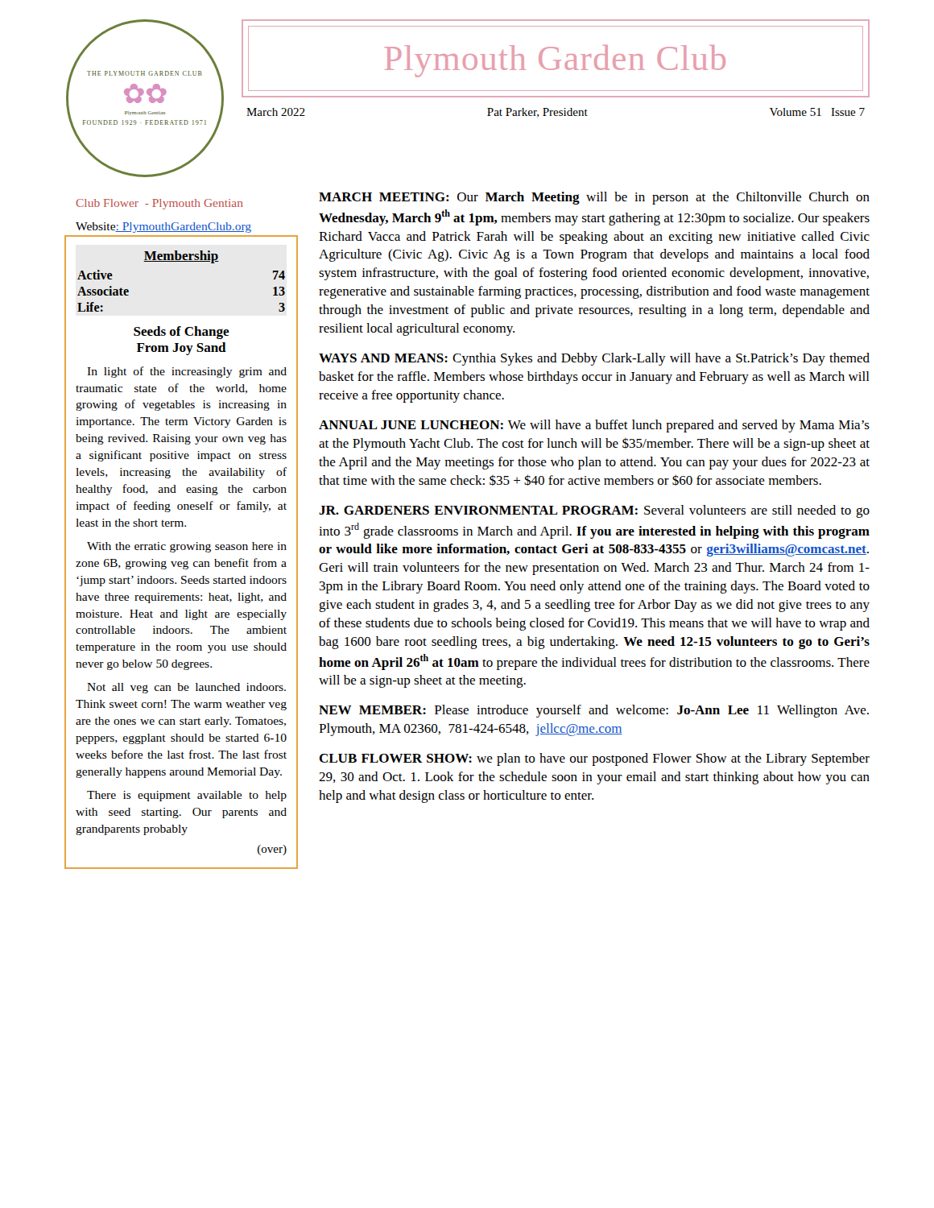The Plymouth Garden Club
✿✿
Plymouth Gentian
Founded 1929 · Federated 1971
Plymouth Garden Club
March 2022 Pat Parker, President Volume 51 Issue 7
Club Flower - Plymouth Gentian
Website: PlymouthGardenClub.org
Membership
| Active | 74 |
| Associate | 13 |
| Life: | 3 |
Seeds of Change
From Joy Sand
In light of the increasingly grim and traumatic state of the world, home growing of vegetables is increasing in importance. The term Victory Garden is being revived. Raising your own veg has a significant positive impact on stress levels, increasing the availability of healthy food, and easing the carbon impact of feeding oneself or family, at least in the short term.
With the erratic growing season here in zone 6B, growing veg can benefit from a ‘jump start’ indoors. Seeds started indoors have three requirements: heat, light, and moisture. Heat and light are especially controllable indoors. The ambient temperature in the room you use should never go below 50 degrees.
Not all veg can be launched indoors. Think sweet corn! The warm weather veg are the ones we can start early. Tomatoes, peppers, eggplant should be started 6-10 weeks before the last frost. The last frost generally happens around Memorial Day.
There is equipment available to help with seed starting. Our parents and grandparents probably
(over)
MARCH MEETING: Our March Meeting will be in person at the Chiltonville Church on Wednesday, March 9th at 1pm, members may start gathering at 12:30pm to socialize. Our speakers Richard Vacca and Patrick Farah will be speaking about an exciting new initiative called Civic Agriculture (Civic Ag). Civic Ag is a Town Program that develops and maintains a local food system infrastructure, with the goal of fostering food oriented economic development, innovative, regenerative and sustainable farming practices, processing, distribution and food waste management through the investment of public and private resources, resulting in a long term, dependable and resilient local agricultural economy.
WAYS AND MEANS: Cynthia Sykes and Debby Clark-Lally will have a St.Patrick’s Day themed basket for the raffle. Members whose birthdays occur in January and February as well as March will receive a free opportunity chance.
ANNUAL JUNE LUNCHEON: We will have a buffet lunch prepared and served by Mama Mia’s at the Plymouth Yacht Club. The cost for lunch will be $35/member. There will be a sign-up sheet at the April and the May meetings for those who plan to attend. You can pay your dues for 2022-23 at that time with the same check: $35 + $40 for active members or $60 for associate members.
JR. GARDENERS ENVIRONMENTAL PROGRAM: Several volunteers are still needed to go into 3rd grade classrooms in March and April. If you are interested in helping with this program or would like more information, contact Geri at 508-833-4355 or geri3williams@comcast.net. Geri will train volunteers for the new presentation on Wed. March 23 and Thur. March 24 from 1-3pm in the Library Board Room. You need only attend one of the training days. The Board voted to give each student in grades 3, 4, and 5 a seedling tree for Arbor Day as we did not give trees to any of these students due to schools being closed for Covid19. This means that we will have to wrap and bag 1600 bare root seedling trees, a big undertaking. We need 12-15 volunteers to go to Geri’s home on April 26th at 10am to prepare the individual trees for distribution to the classrooms. There will be a sign-up sheet at the meeting.
NEW MEMBER: Please introduce yourself and welcome: Jo-Ann Lee 11 Wellington Ave. Plymouth, MA 02360, 781-424-6548, jellcc@me.com
CLUB FLOWER SHOW: we plan to have our postponed Flower Show at the Library September 29, 30 and Oct. 1. Look for the schedule soon in your email and start thinking about how you can help and what design class or horticulture to enter.